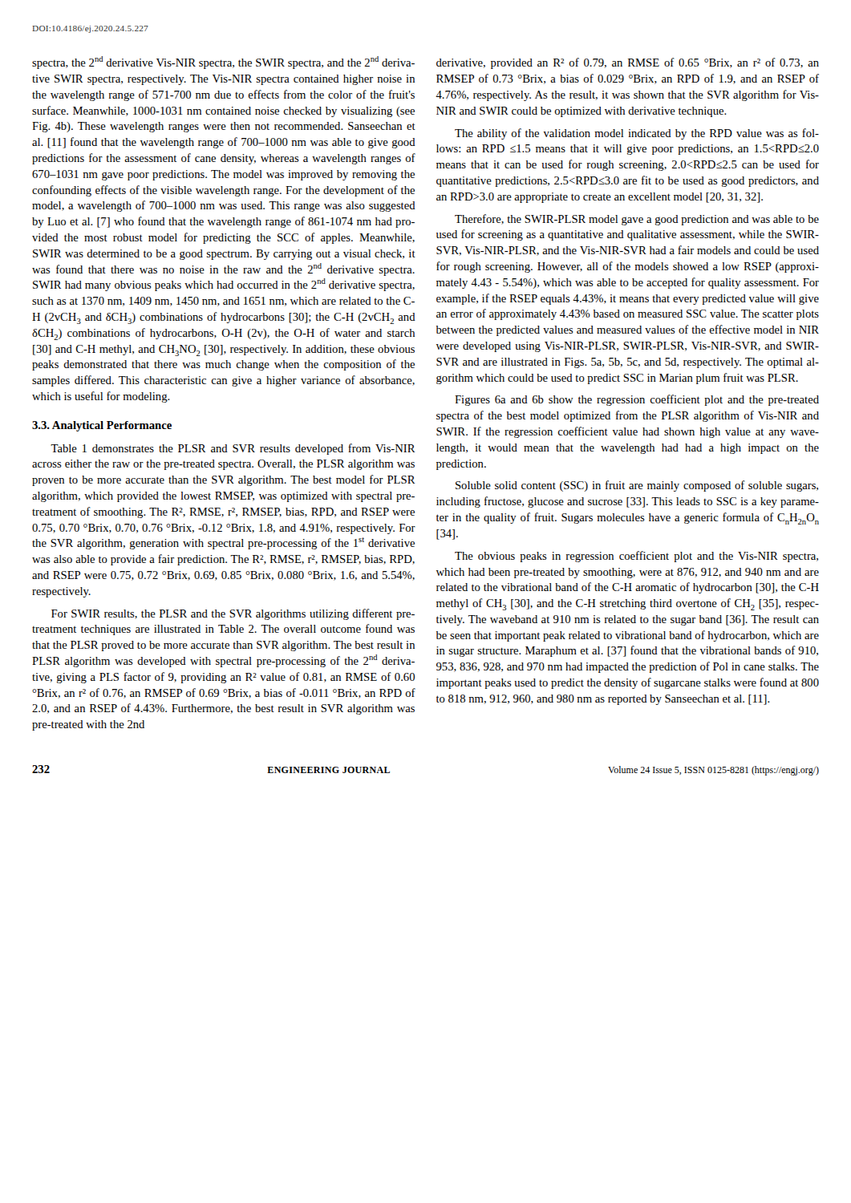DOI:10.4186/ej.2020.24.5.227
spectra, the 2nd derivative Vis-NIR spectra, the SWIR spectra, and the 2nd derivative SWIR spectra, respectively. The Vis-NIR spectra contained higher noise in the wavelength range of 571-700 nm due to effects from the color of the fruit's surface. Meanwhile, 1000-1031 nm contained noise checked by visualizing (see Fig. 4b). These wavelength ranges were then not recommended. Sanseechan et al. [11] found that the wavelength range of 700–1000 nm was able to give good predictions for the assessment of cane density, whereas a wavelength ranges of 670–1031 nm gave poor predictions. The model was improved by removing the confounding effects of the visible wavelength range. For the development of the model, a wavelength of 700–1000 nm was used. This range was also suggested by Luo et al. [7] who found that the wavelength range of 861-1074 nm had provided the most robust model for predicting the SCC of apples. Meanwhile, SWIR was determined to be a good spectrum. By carrying out a visual check, it was found that there was no noise in the raw and the 2nd derivative spectra. SWIR had many obvious peaks which had occurred in the 2nd derivative spectra, such as at 1370 nm, 1409 nm, 1450 nm, and 1651 nm, which are related to the C-H (2vCH3 and δCH3) combinations of hydrocarbons [30]; the C-H (2vCH2 and δCH2) combinations of hydrocarbons, O-H (2v), the O-H of water and starch [30] and C-H methyl, and CH3NO2 [30], respectively. In addition, these obvious peaks demonstrated that there was much change when the composition of the samples differed. This characteristic can give a higher variance of absorbance, which is useful for modeling.
3.3. Analytical Performance
Table 1 demonstrates the PLSR and SVR results developed from Vis-NIR across either the raw or the pre-treated spectra. Overall, the PLSR algorithm was proven to be more accurate than the SVR algorithm. The best model for PLSR algorithm, which provided the lowest RMSEP, was optimized with spectral pre-treatment of smoothing. The R², RMSE, r², RMSEP, bias, RPD, and RSEP were 0.75, 0.70 °Brix, 0.70, 0.76 °Brix, -0.12 °Brix, 1.8, and 4.91%, respectively. For the SVR algorithm, generation with spectral pre-processing of the 1st derivative was also able to provide a fair prediction. The R², RMSE, r², RMSEP, bias, RPD, and RSEP were 0.75, 0.72 °Brix, 0.69, 0.85 °Brix, 0.080 °Brix, 1.6, and 5.54%, respectively.
For SWIR results, the PLSR and the SVR algorithms utilizing different pre-treatment techniques are illustrated in Table 2. The overall outcome found was that the PLSR proved to be more accurate than SVR algorithm. The best result in PLSR algorithm was developed with spectral pre-processing of the 2nd derivative, giving a PLS factor of 9, providing an R² value of 0.81, an RMSE of 0.60 °Brix, an r² of 0.76, an RMSEP of 0.69 °Brix, a bias of -0.011 °Brix, an RPD of 2.0, and an RSEP of 4.43%. Furthermore, the best result in SVR algorithm was pre-treated with the 2nd
derivative, provided an R² of 0.79, an RMSE of 0.65 °Brix, an r² of 0.73, an RMSEP of 0.73 °Brix, a bias of 0.029 °Brix, an RPD of 1.9, and an RSEP of 4.76%, respectively. As the result, it was shown that the SVR algorithm for Vis-NIR and SWIR could be optimized with derivative technique.
The ability of the validation model indicated by the RPD value was as follows: an RPD ≤1.5 means that it will give poor predictions, an 1.5<RPD≤2.0 means that it can be used for rough screening, 2.0<RPD≤2.5 can be used for quantitative predictions, 2.5<RPD≤3.0 are fit to be used as good predictors, and an RPD>3.0 are appropriate to create an excellent model [20, 31, 32].
Therefore, the SWIR-PLSR model gave a good prediction and was able to be used for screening as a quantitative and qualitative assessment, while the SWIR-SVR, Vis-NIR-PLSR, and the Vis-NIR-SVR had a fair models and could be used for rough screening. However, all of the models showed a low RSEP (approximately 4.43 - 5.54%), which was able to be accepted for quality assessment. For example, if the RSEP equals 4.43%, it means that every predicted value will give an error of approximately 4.43% based on measured SSC value. The scatter plots between the predicted values and measured values of the effective model in NIR were developed using Vis-NIR-PLSR, SWIR-PLSR, Vis-NIR-SVR, and SWIR-SVR and are illustrated in Figs. 5a, 5b, 5c, and 5d, respectively. The optimal algorithm which could be used to predict SSC in Marian plum fruit was PLSR.
Figures 6a and 6b show the regression coefficient plot and the pre-treated spectra of the best model optimized from the PLSR algorithm of Vis-NIR and SWIR. If the regression coefficient value had shown high value at any wavelength, it would mean that the wavelength had had a high impact on the prediction.
Soluble solid content (SSC) in fruit are mainly composed of soluble sugars, including fructose, glucose and sucrose [33]. This leads to SSC is a key parameter in the quality of fruit. Sugars molecules have a generic formula of CnH2nOn [34].
The obvious peaks in regression coefficient plot and the Vis-NIR spectra, which had been pre-treated by smoothing, were at 876, 912, and 940 nm and are related to the vibrational band of the C-H aromatic of hydrocarbon [30], the C-H methyl of CH3 [30], and the C-H stretching third overtone of CH2 [35], respectively. The waveband at 910 nm is related to the sugar band [36]. The result can be seen that important peak related to vibrational band of hydrocarbon, which are in sugar structure. Maraphum et al. [37] found that the vibrational bands of 910, 953, 836, 928, and 970 nm had impacted the prediction of Pol in cane stalks. The important peaks used to predict the density of sugarcane stalks were found at 800 to 818 nm, 912, 960, and 980 nm as reported by Sanseechan et al. [11].
232 ENGINEERING JOURNAL Volume 24 Issue 5, ISSN 0125-8281 (https://engj.org/)